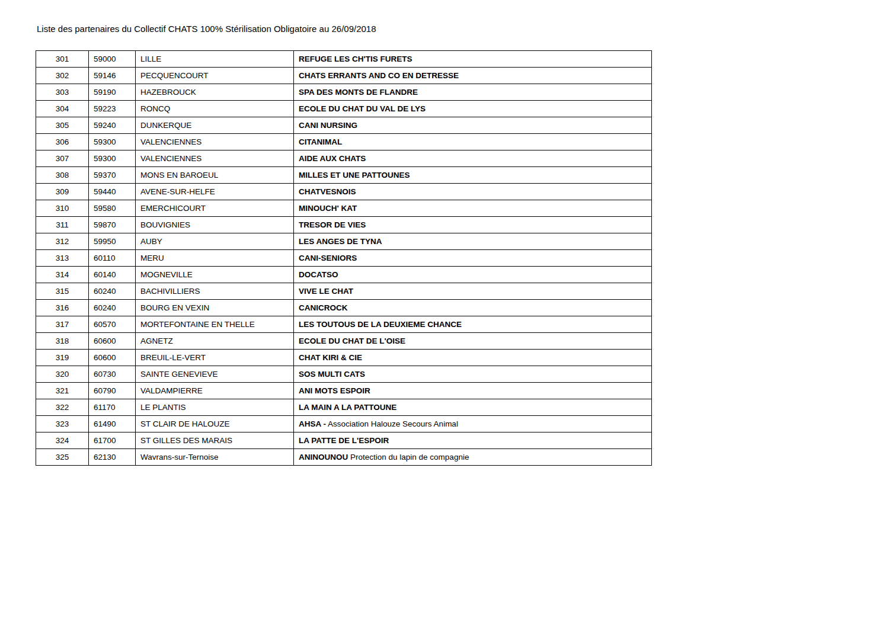Liste des partenaires du Collectif CHATS 100% Stérilisation Obligatoire au 26/09/2018
| 301 | 59000 | LILLE | REFUGE LES CH'TIS FURETS |
| 302 | 59146 | PECQUENCOURT | CHATS ERRANTS AND CO EN DETRESSE |
| 303 | 59190 | HAZEBROUCK | SPA DES MONTS DE FLANDRE |
| 304 | 59223 | RONCQ | ECOLE DU CHAT DU VAL DE LYS |
| 305 | 59240 | DUNKERQUE | CANI NURSING |
| 306 | 59300 | VALENCIENNES | CITANIMAL |
| 307 | 59300 | VALENCIENNES | AIDE AUX CHATS |
| 308 | 59370 | MONS EN BAROEUL | MILLES ET UNE PATTOUNES |
| 309 | 59440 | AVENE-SUR-HELFE | CHATVESNOIS |
| 310 | 59580 | EMERCHICOURT | MINOUCH' KAT |
| 311 | 59870 | BOUVIGNIES | TRESOR DE VIES |
| 312 | 59950 | AUBY | LES ANGES DE TYNA |
| 313 | 60110 | MERU | CANI-SENIORS |
| 314 | 60140 | MOGNEVILLE | DOCATSO |
| 315 | 60240 | BACHIVILLIERS | VIVE LE CHAT |
| 316 | 60240 | BOURG EN VEXIN | CANICROCK |
| 317 | 60570 | MORTEFONTAINE EN THELLE | LES TOUTOUS DE LA DEUXIEME CHANCE |
| 318 | 60600 | AGNETZ | ECOLE DU CHAT DE L'OISE |
| 319 | 60600 | BREUIL-LE-VERT | CHAT KIRI & CIE |
| 320 | 60730 | SAINTE GENEVIEVE | SOS MULTI CATS |
| 321 | 60790 | VALDAMPIERRE | ANI MOTS ESPOIR |
| 322 | 61170 | LE PLANTIS | LA MAIN A LA PATTOUNE |
| 323 | 61490 | ST CLAIR DE HALOUZE | AHSA - Association Halouze Secours Animal |
| 324 | 61700 | ST GILLES DES MARAIS | LA PATTE DE L'ESPOIR |
| 325 | 62130 | Wavrans-sur-Ternoise | ANINOUNOU Protection du lapin de compagnie |